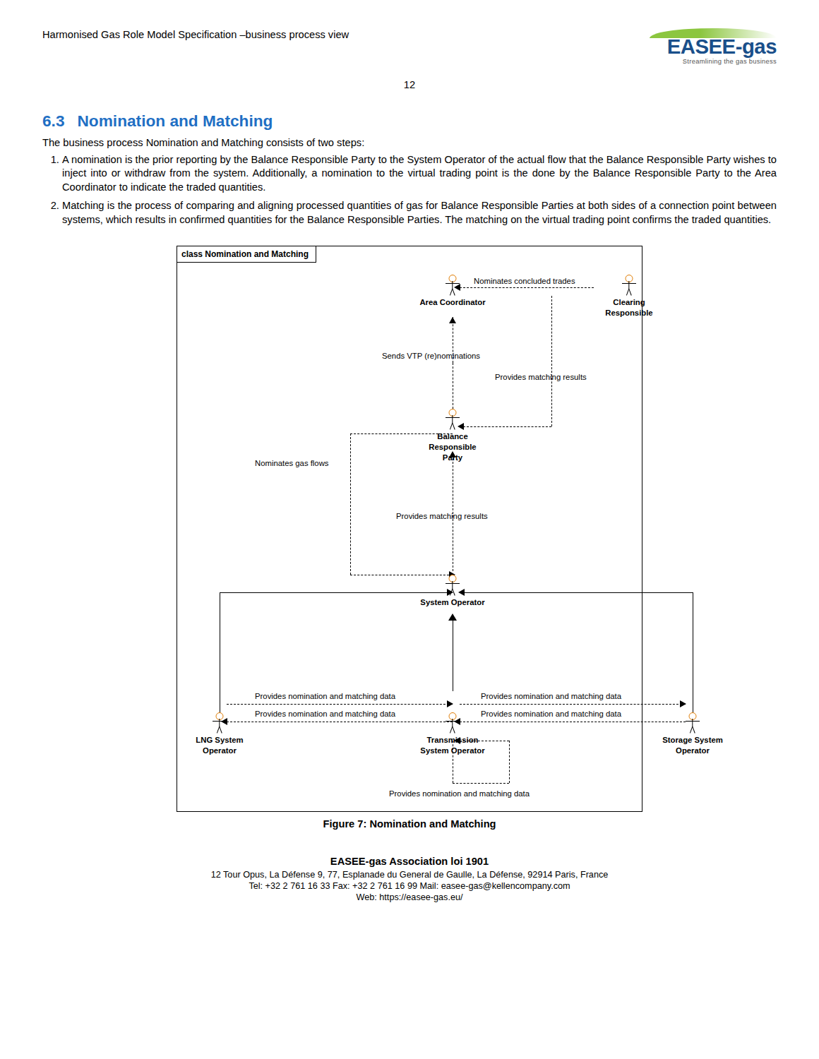Harmonised Gas Role Model Specification –business process view
EASEE-gas
Streamlining the gas business
12
6.3 Nomination and Matching
The business process Nomination and Matching consists of two steps:
A nomination is the prior reporting by the Balance Responsible Party to the System Operator of the actual flow that the Balance Responsible Party wishes to inject into or withdraw from the system. Additionally, a nomination to the virtual trading point is the done by the Balance Responsible Party to the Area Coordinator to indicate the traded quantities.
Matching is the process of comparing and aligning processed quantities of gas for Balance Responsible Parties at both sides of a connection point between systems, which results in confirmed quantities for the Balance Responsible Parties. The matching on the virtual trading point confirms the traded quantities.
class Nomination and Matching
Area Coordinator
Clearing
Responsible
Nominates concluded trades
Balance
Responsible
Party
Sends VTP (re)nominations
Provides matching results
Nominates gas flows
Provides matching results
System Operator
LNG System
Operator
Transmission
System Operator
Storage System
Operator
Provides nomination and matching data
Provides nomination and matching data
Provides nomination and matching data
Provides nomination and matching data
Provides nomination and matching data
Figure 7: Nomination and Matching
EASEE-gas Association loi 1901
12 Tour Opus, La Défense 9, 77, Esplanade du General de Gaulle, La Défense, 92914 Paris, France
Tel: +32 2 761 16 33 Fax: +32 2 761 16 99 Mail: easee-gas@kellencompany.com
Web: https://easee-gas.eu/